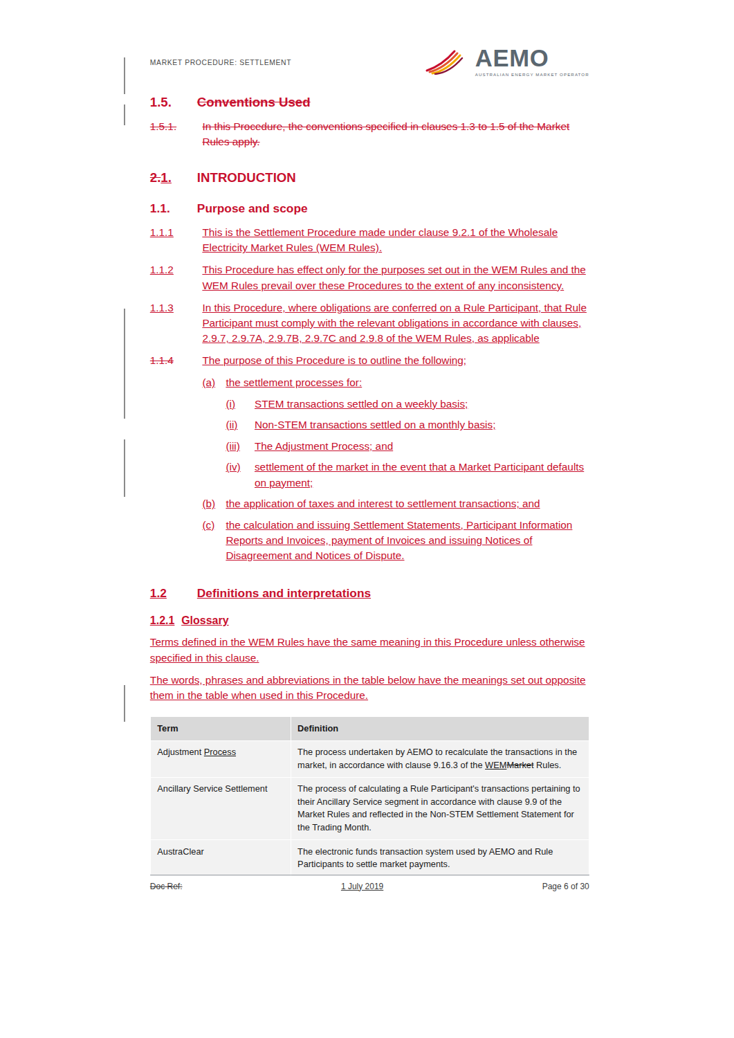Market Procedure: Settlement
AEMO
Australian Energy Market Operator
1.5. Conventions Used
1.5.1.
In this Procedure, the conventions specified in clauses 1.3 to 1.5 of the Market Rules apply.
2. 1. INTRODUCTION
1.1. Purpose and scope
1.1.1
This is the Settlement Procedure made under clause 9.2.1 of the Wholesale Electricity Market Rules (WEM Rules).
1.1.2
This Procedure has effect only for the purposes set out in the WEM Rules and the WEM Rules prevail over these Procedures to the extent of any inconsistency.
1.1.3
In this Procedure, where obligations are conferred on a Rule Participant, that Rule Participant must comply with the relevant obligations in accordance with clauses, 2.9.7, 2.9.7A, 2.9.7B, 2.9.7C and 2.9.8 of the WEM Rules, as applicable
1.1.4
The purpose of this Procedure is to outline the following;
(a)
the settlement processes for:
(i)
STEM transactions settled on a weekly basis;
(ii)
Non-STEM transactions settled on a monthly basis;
(iii)
The Adjustment Process; and
(iv)
settlement of the market in the event that a Market Participant defaults on payment;
(b)
the application of taxes and interest to settlement transactions; and
(c)
the calculation and issuing Settlement Statements, Participant Information Reports and Invoices, payment of Invoices and issuing Notices of Disagreement and Notices of Dispute.
1.2 Definitions and interpretations
1.2.1 Glossary
Terms defined in the WEM Rules have the same meaning in this Procedure unless otherwise specified in this clause.
The words, phrases and abbreviations in the table below have the meanings set out opposite them in the table when used in this Procedure.
| Term | Definition |
| --- | --- |
| Adjustment Process | The process undertaken by AEMO to recalculate the transactions in the market, in accordance with clause 9.16.3 of the WEM Market Rules. |
| Ancillary Service Settlement | The process of calculating a Rule Participant's transactions pertaining to their Ancillary Service segment in accordance with clause 9.9 of the Market Rules and reflected in the Non-STEM Settlement Statement for the Trading Month. |
| AustraClear | The electronic funds transaction system used by AEMO and Rule Participants to settle market payments. |
Doc Ref:
1 July 2019
Page 6 of 30